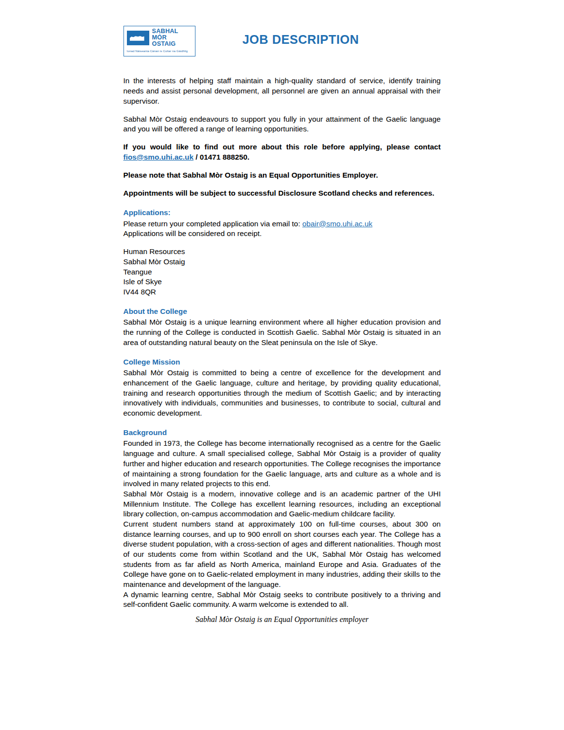SABHAL
MÒR
OSTAIG
Ionad Nàiseanta Cànan is Cultar na Gàidhlig
JOB DESCRIPTION
In the interests of helping staff maintain a high-quality standard of service, identify training needs and assist personal development, all personnel are given an annual appraisal with their supervisor.
Sabhal Mòr Ostaig endeavours to support you fully in your attainment of the Gaelic language and you will be offered a range of learning opportunities.
If you would like to find out more about this role before applying, please contact fios@smo.uhi.ac.uk / 01471 888250.
Please note that Sabhal Mòr Ostaig is an Equal Opportunities Employer.
Appointments will be subject to successful Disclosure Scotland checks and references.
Applications:
Please return your completed application via email to: obair@smo.uhi.ac.uk
Applications will be considered on receipt.
Human Resources Sabhal Mòr Ostaig Teangue Isle of Skye IV44 8QR
About the College
Sabhal Mòr Ostaig is a unique learning environment where all higher education provision and the running of the College is conducted in Scottish Gaelic. Sabhal Mòr Ostaig is situated in an area of outstanding natural beauty on the Sleat peninsula on the Isle of Skye.
College Mission
Sabhal Mòr Ostaig is committed to being a centre of excellence for the development and enhancement of the Gaelic language, culture and heritage, by providing quality educational, training and research opportunities through the medium of Scottish Gaelic; and by interacting innovatively with individuals, communities and businesses, to contribute to social, cultural and economic development.
Background
Founded in 1973, the College has become internationally recognised as a centre for the Gaelic language and culture. A small specialised college, Sabhal Mòr Ostaig is a provider of quality further and higher education and research opportunities. The College recognises the importance of maintaining a strong foundation for the Gaelic language, arts and culture as a whole and is involved in many related projects to this end.
Sabhal Mòr Ostaig is a modern, innovative college and is an academic partner of the UHI Millennium Institute. The College has excellent learning resources, including an exceptional library collection, on-campus accommodation and Gaelic-medium childcare facility.
Current student numbers stand at approximately 100 on full-time courses, about 300 on distance learning courses, and up to 900 enroll on short courses each year. The College has a diverse student population, with a cross-section of ages and different nationalities. Though most of our students come from within Scotland and the UK, Sabhal Mòr Ostaig has welcomed students from as far afield as North America, mainland Europe and Asia. Graduates of the College have gone on to Gaelic-related employment in many industries, adding their skills to the maintenance and development of the language.
A dynamic learning centre, Sabhal Mòr Ostaig seeks to contribute positively to a thriving and self-confident Gaelic community. A warm welcome is extended to all.
Sabhal Mòr Ostaig is an Equal Opportunities employer